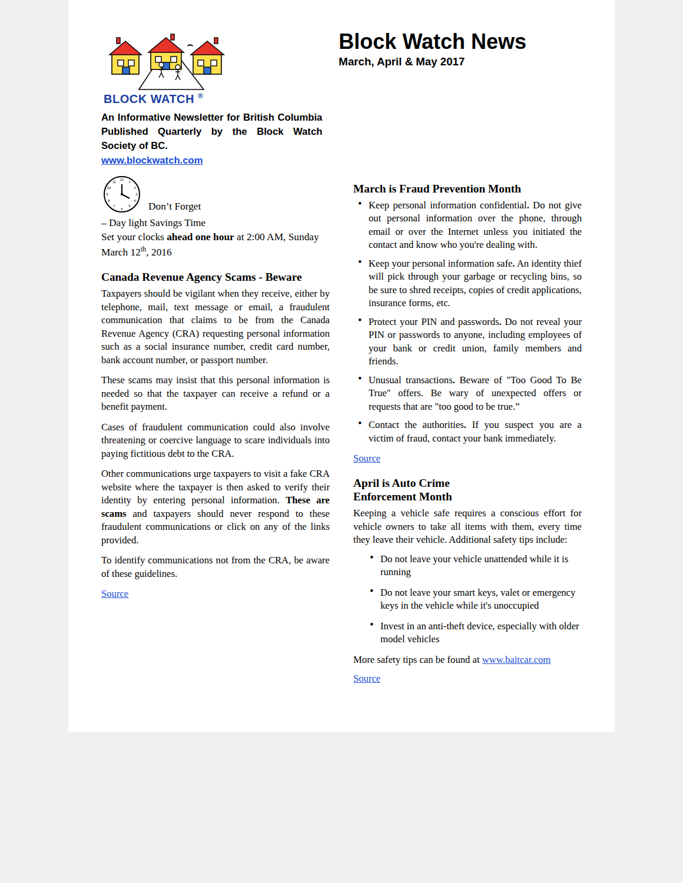BLOCK WATCH ®
An Informative Newsletter for British Columbia Published Quarterly by the Block Watch Society of BC.
www.blockwatch.com
Block Watch News
March, April & May 2017
12 1 2 3 4 5 6 7 8 9 10 11 Don’t Forget
– Day light Savings Time
Set your clocks ahead one hour at 2:00 AM, Sunday March 12th, 2016
Canada Revenue Agency Scams - Beware
Taxpayers should be vigilant when they receive, either by telephone, mail, text message or email, a fraudulent communication that claims to be from the Canada Revenue Agency (CRA) requesting personal information such as a social insurance number, credit card number, bank account number, or passport number.
These scams may insist that this personal information is needed so that the taxpayer can receive a refund or a benefit payment.
Cases of fraudulent communication could also involve threatening or coercive language to scare individuals into paying fictitious debt to the CRA.
Other communications urge taxpayers to visit a fake CRA website where the taxpayer is then asked to verify their identity by entering personal information. These are scams and taxpayers should never respond to these fraudulent communications or click on any of the links provided.
To identify communications not from the CRA, be aware of these guidelines.
Source
March is Fraud Prevention Month
Keep personal information confidential. Do not give out personal information over the phone, through email or over the Internet unless you initiated the contact and know who you're dealing with.
Keep your personal information safe. An identity thief will pick through your garbage or recycling bins, so be sure to shred receipts, copies of credit applications, insurance forms, etc.
Protect your PIN and passwords. Do not reveal your PIN or passwords to anyone, including employees of your bank or credit union, family members and friends.
Unusual transactions. Beware of "Too Good To Be True" offers. Be wary of unexpected offers or requests that are "too good to be true.”
Contact the authorities. If you suspect you are a victim of fraud, contact your bank immediately.
Source
April is Auto Crime
Enforcement Month
Keeping a vehicle safe requires a conscious effort for vehicle owners to take all items with them, every time they leave their vehicle. Additional safety tips include:
Do not leave your vehicle unattended while it is running
Do not leave your smart keys, valet or emergency keys in the vehicle while it's unoccupied
Invest in an anti-theft device, especially with older model vehicles
More safety tips can be found at www.baitcar.com
Source